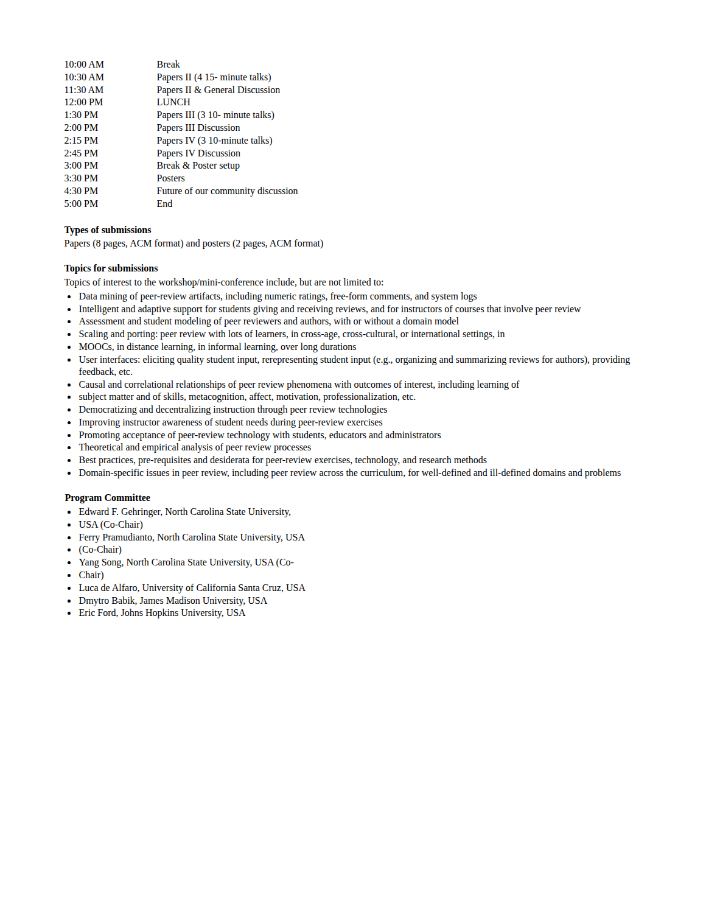| 10:00 AM | Break |
| 10:30 AM | Papers II (4 15- minute talks) |
| 11:30 AM | Papers II & General Discussion |
| 12:00 PM | LUNCH |
| 1:30 PM | Papers III (3 10- minute talks) |
| 2:00 PM | Papers III Discussion |
| 2:15 PM | Papers IV (3 10-minute talks) |
| 2:45 PM | Papers IV Discussion |
| 3:00 PM | Break & Poster setup |
| 3:30 PM | Posters |
| 4:30 PM | Future of our community discussion |
| 5:00 PM | End |
Types of submissions
Papers (8 pages, ACM format) and posters (2 pages, ACM format)
Topics for submissions
Topics of interest to the workshop/mini-conference include, but are not limited to:
Data mining of peer-review artifacts, including numeric ratings, free-form comments, and system logs
Intelligent and adaptive support for students giving and receiving reviews, and for instructors of courses that involve peer review
Assessment and student modeling of peer reviewers and authors, with or without a domain model
Scaling and porting: peer review with lots of learners, in cross-age, cross-cultural, or international settings, in
MOOCs, in distance learning, in informal learning, over long durations
User interfaces: eliciting quality student input, rerepresenting student input (e.g., organizing and summarizing reviews for authors), providing feedback, etc.
Causal and correlational relationships of peer review phenomena with outcomes of interest, including learning of
subject matter and of skills, metacognition, affect, motivation, professionalization, etc.
Democratizing and decentralizing instruction through peer review technologies
Improving instructor awareness of student needs during peer-review exercises
Promoting acceptance of peer-review technology with students, educators and administrators
Theoretical and empirical analysis of peer review processes
Best practices, pre-requisites and desiderata for peer-review exercises, technology, and research methods
Domain-specific issues in peer review, including peer review across the curriculum, for well-defined and ill-defined domains and problems
Program Committee
Edward F. Gehringer, North Carolina State University,
USA (Co-Chair)
Ferry Pramudianto, North Carolina State University, USA
(Co-Chair)
Yang Song, North Carolina State University, USA (Co-
Chair)
Luca de Alfaro, University of California Santa Cruz, USA
Dmytro Babik, James Madison University, USA
Eric Ford, Johns Hopkins University, USA